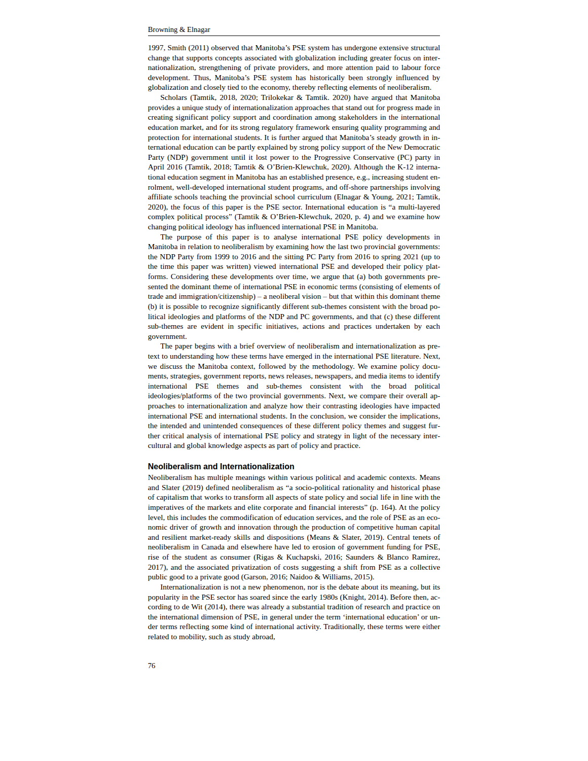Browning & Elnagar
1997, Smith (2011) observed that Manitoba’s PSE system has undergone extensive structural change that supports concepts associated with globalization including greater focus on internationalization, strengthening of private providers, and more attention paid to labour force development. Thus, Manitoba’s PSE system has historically been strongly influenced by globalization and closely tied to the economy, thereby reflecting elements of neoliberalism.
Scholars (Tamtik, 2018, 2020; Trilokekar & Tamtik. 2020) have argued that Manitoba provides a unique study of internationalization approaches that stand out for progress made in creating significant policy support and coordination among stakeholders in the international education market, and for its strong regulatory framework ensuring quality programming and protection for international students. It is further argued that Manitoba’s steady growth in international education can be partly explained by strong policy support of the New Democratic Party (NDP) government until it lost power to the Progressive Conservative (PC) party in April 2016 (Tamtik, 2018; Tamtik & O’Brien-Klewchuk, 2020). Although the K-12 international education segment in Manitoba has an established presence, e.g., increasing student enrolment, well-developed international student programs, and off-shore partnerships involving affiliate schools teaching the provincial school curriculum (Elnagar & Young, 2021; Tamtik, 2020), the focus of this paper is the PSE sector. International education is “a multi-layered complex political process” (Tamtik & O’Brien-Klewchuk, 2020, p. 4) and we examine how changing political ideology has influenced international PSE in Manitoba.
The purpose of this paper is to analyse international PSE policy developments in Manitoba in relation to neoliberalism by examining how the last two provincial governments: the NDP Party from 1999 to 2016 and the sitting PC Party from 2016 to spring 2021 (up to the time this paper was written) viewed international PSE and developed their policy platforms. Considering these developments over time, we argue that (a) both governments presented the dominant theme of international PSE in economic terms (consisting of elements of trade and immigration/citizenship) – a neoliberal vision – but that within this dominant theme (b) it is possible to recognize significantly different sub-themes consistent with the broad political ideologies and platforms of the NDP and PC governments, and that (c) these different sub-themes are evident in specific initiatives, actions and practices undertaken by each government.
The paper begins with a brief overview of neoliberalism and internationalization as pretext to understanding how these terms have emerged in the international PSE literature. Next, we discuss the Manitoba context, followed by the methodology. We examine policy documents, strategies, government reports, news releases, newspapers, and media items to identify international PSE themes and sub-themes consistent with the broad political ideologies/platforms of the two provincial governments. Next, we compare their overall approaches to internationalization and analyze how their contrasting ideologies have impacted international PSE and international students. In the conclusion, we consider the implications, the intended and unintended consequences of these different policy themes and suggest further critical analysis of international PSE policy and strategy in light of the necessary intercultural and global knowledge aspects as part of policy and practice.
Neoliberalism and Internationalization
Neoliberalism has multiple meanings within various political and academic contexts. Means and Slater (2019) defined neoliberalism as “a socio-political rationality and historical phase of capitalism that works to transform all aspects of state policy and social life in line with the imperatives of the markets and elite corporate and financial interests” (p. 164). At the policy level, this includes the commodification of education services, and the role of PSE as an economic driver of growth and innovation through the production of competitive human capital and resilient market-ready skills and dispositions (Means & Slater, 2019). Central tenets of neoliberalism in Canada and elsewhere have led to erosion of government funding for PSE, rise of the student as consumer (Rigas & Kuchapski, 2016; Saunders & Blanco Ramirez, 2017), and the associated privatization of costs suggesting a shift from PSE as a collective public good to a private good (Garson, 2016; Naidoo & Williams, 2015).
Internationalization is not a new phenomenon, nor is the debate about its meaning, but its popularity in the PSE sector has soared since the early 1980s (Knight, 2014). Before then, according to de Wit (2014), there was already a substantial tradition of research and practice on the international dimension of PSE, in general under the term ‘international education’ or under terms reflecting some kind of international activity. Traditionally, these terms were either related to mobility, such as study abroad,
76